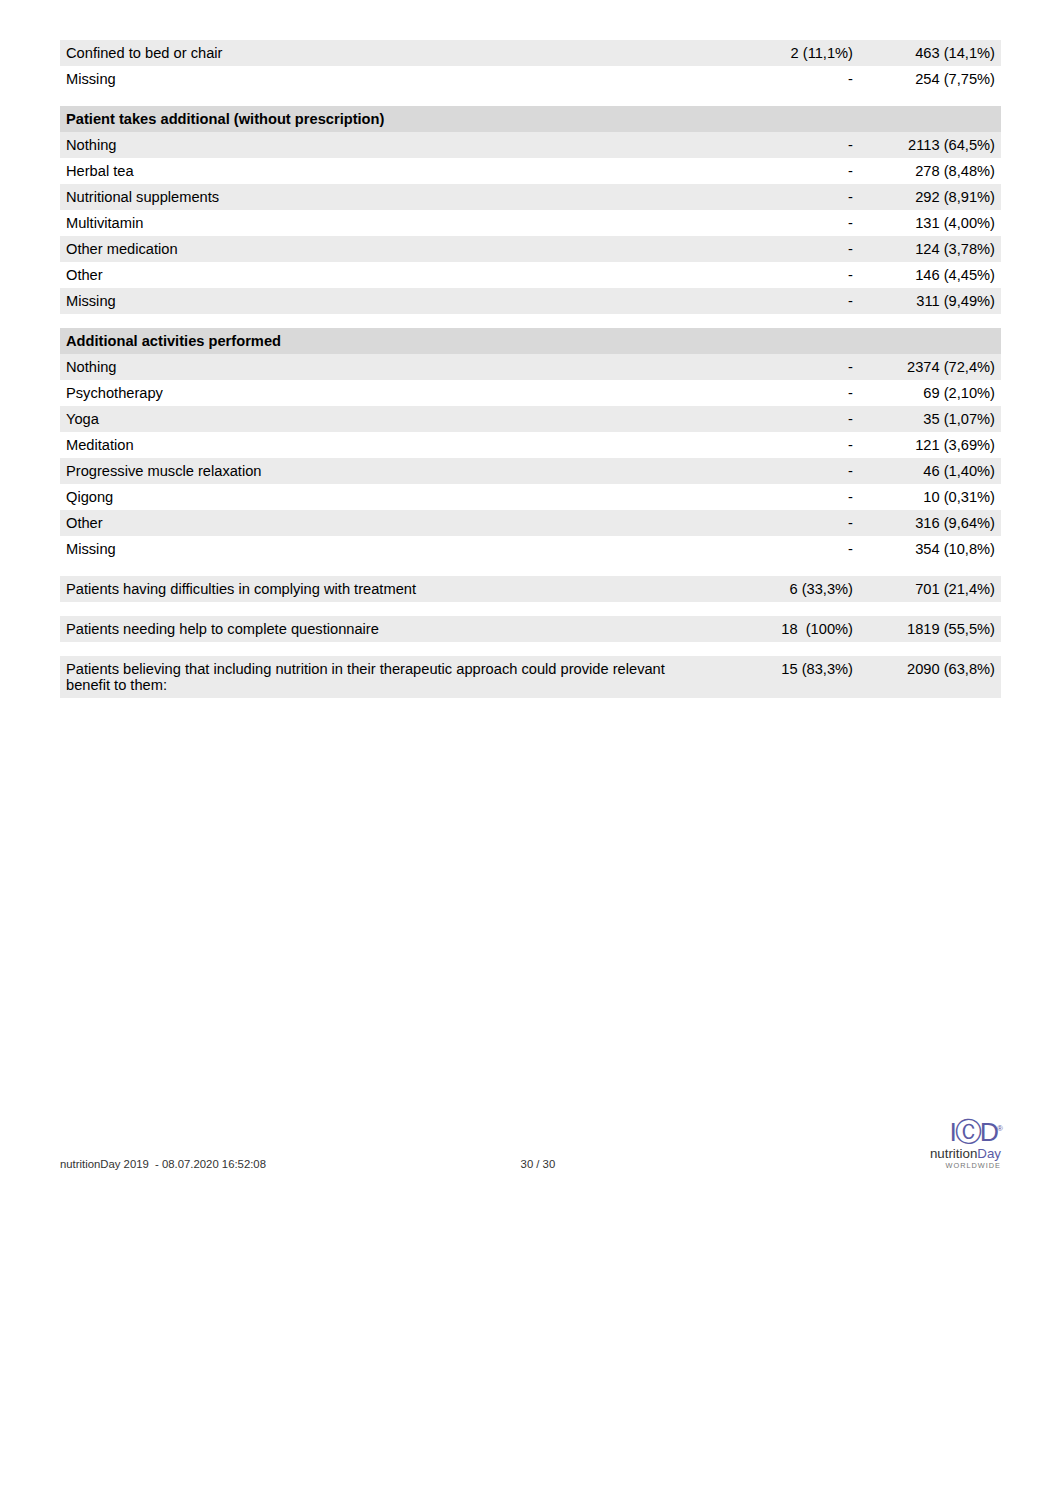| Confined to bed or chair | 2 (11,1%) | 463 (14,1%) |
| Missing | - | 254 (7,75%) |
| Patient takes additional (without prescription) |
| Nothing | - | 2113 (64,5%) |
| Herbal tea | - | 278 (8,48%) |
| Nutritional supplements | - | 292 (8,91%) |
| Multivitamin | - | 131 (4,00%) |
| Other medication | - | 124 (3,78%) |
| Other | - | 146 (4,45%) |
| Missing | - | 311 (9,49%) |
| Additional activities performed |
| Nothing | - | 2374 (72,4%) |
| Psychotherapy | - | 69 (2,10%) |
| Yoga | - | 35 (1,07%) |
| Meditation | - | 121 (3,69%) |
| Progressive muscle relaxation | - | 46 (1,40%) |
| Qigong | - | 10 (0,31%) |
| Other | - | 316 (9,64%) |
| Missing | - | 354 (10,8%) |
| Patients having difficulties in complying with treatment | 6 (33,3%) | 701 (21,4%) |
| Patients needing help to complete questionnaire | 18 (100%) | 1819 (55,5%) |
| Patients believing that including nutrition in their therapeutic approach could provide relevant benefit to them: | 15 (83,3%) | 2090 (63,8%) |
nutritionDay 2019 - 08.07.2020 16:52:08
30 / 30
IⒸD®
nutrition Day
WORLDWIDE